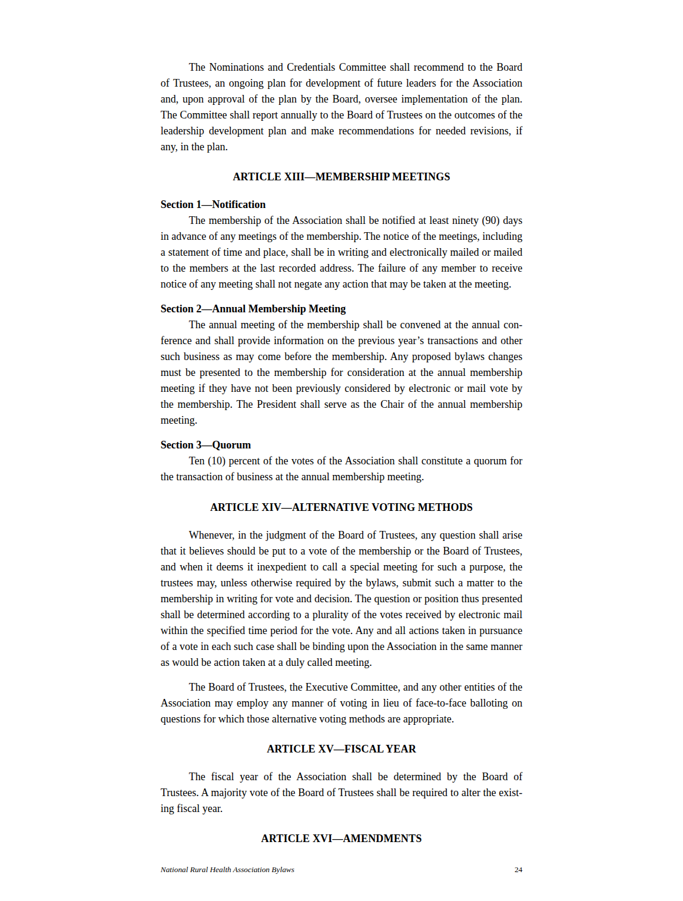The Nominations and Credentials Committee shall recommend to the Board of Trustees, an ongoing plan for development of future leaders for the Association and, upon approval of the plan by the Board, oversee implementation of the plan. The Committee shall report annually to the Board of Trustees on the outcomes of the leadership development plan and make recommendations for needed revisions, if any, in the plan.
ARTICLE XIII—MEMBERSHIP MEETINGS
Section 1—Notification
The membership of the Association shall be notified at least ninety (90) days in advance of any meetings of the membership. The notice of the meetings, including a statement of time and place, shall be in writing and electronically mailed or mailed to the members at the last recorded address. The failure of any member to receive notice of any meeting shall not negate any action that may be taken at the meeting.
Section 2—Annual Membership Meeting
The annual meeting of the membership shall be convened at the annual conference and shall provide information on the previous year’s transactions and other such business as may come before the membership. Any proposed bylaws changes must be presented to the membership for consideration at the annual membership meeting if they have not been previously considered by electronic or mail vote by the membership. The President shall serve as the Chair of the annual membership meeting.
Section 3—Quorum
Ten (10) percent of the votes of the Association shall constitute a quorum for the transaction of business at the annual membership meeting.
ARTICLE XIV—ALTERNATIVE VOTING METHODS
Whenever, in the judgment of the Board of Trustees, any question shall arise that it believes should be put to a vote of the membership or the Board of Trustees, and when it deems it inexpedient to call a special meeting for such a purpose, the trustees may, unless otherwise required by the bylaws, submit such a matter to the membership in writing for vote and decision. The question or position thus presented shall be determined according to a plurality of the votes received by electronic mail within the specified time period for the vote. Any and all actions taken in pursuance of a vote in each such case shall be binding upon the Association in the same manner as would be action taken at a duly called meeting.
The Board of Trustees, the Executive Committee, and any other entities of the Association may employ any manner of voting in lieu of face-to-face balloting on questions for which those alternative voting methods are appropriate.
ARTICLE XV—FISCAL YEAR
The fiscal year of the Association shall be determined by the Board of Trustees. A majority vote of the Board of Trustees shall be required to alter the existing fiscal year.
ARTICLE XVI—AMENDMENTS
National Rural Health Association Bylaws 24